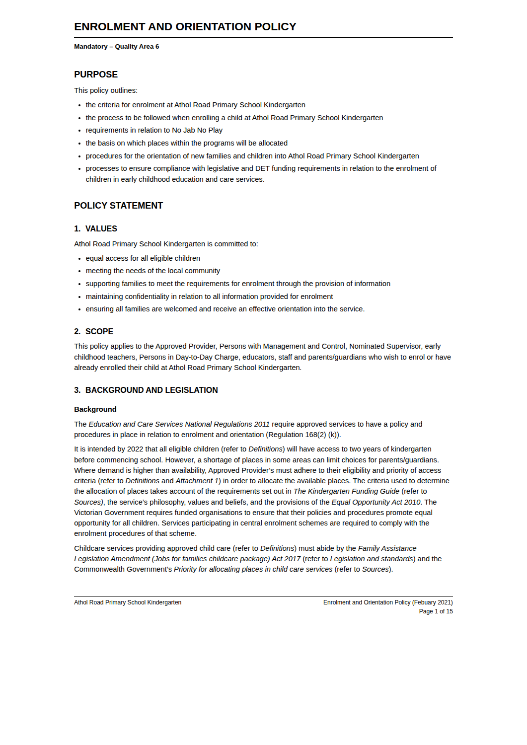ENROLMENT AND ORIENTATION POLICY
Mandatory – Quality Area 6
PURPOSE
This policy outlines:
the criteria for enrolment at Athol Road Primary School Kindergarten
the process to be followed when enrolling a child at Athol Road Primary School Kindergarten
requirements in relation to No Jab No Play
the basis on which places within the programs will be allocated
procedures for the orientation of new families and children into Athol Road Primary School Kindergarten
processes to ensure compliance with legislative and DET funding requirements in relation to the enrolment of children in early childhood education and care services.
POLICY STATEMENT
1. VALUES
Athol Road Primary School Kindergarten is committed to:
equal access for all eligible children
meeting the needs of the local community
supporting families to meet the requirements for enrolment through the provision of information
maintaining confidentiality in relation to all information provided for enrolment
ensuring all families are welcomed and receive an effective orientation into the service.
2. SCOPE
This policy applies to the Approved Provider, Persons with Management and Control, Nominated Supervisor, early childhood teachers, Persons in Day-to-Day Charge, educators, staff and parents/guardians who wish to enrol or have already enrolled their child at Athol Road Primary School Kindergarten.
3. BACKGROUND AND LEGISLATION
Background
The Education and Care Services National Regulations 2011 require approved services to have a policy and procedures in place in relation to enrolment and orientation (Regulation 168(2) (k)).
It is intended by 2022 that all eligible children (refer to Definitions) will have access to two years of kindergarten before commencing school. However, a shortage of places in some areas can limit choices for parents/guardians. Where demand is higher than availability, Approved Provider’s must adhere to their eligibility and priority of access criteria (refer to Definitions and Attachment 1) in order to allocate the available places. The criteria used to determine the allocation of places takes account of the requirements set out in The Kindergarten Funding Guide (refer to Sources), the service’s philosophy, values and beliefs, and the provisions of the Equal Opportunity Act 2010. The Victorian Government requires funded organisations to ensure that their policies and procedures promote equal opportunity for all children. Services participating in central enrolment schemes are required to comply with the enrolment procedures of that scheme.
Childcare services providing approved child care (refer to Definitions) must abide by the Family Assistance Legislation Amendment (Jobs for families childcare package) Act 2017 (refer to Legislation and standards) and the Commonwealth Government’s Priority for allocating places in child care services (refer to Sources).
Athol Road Primary School Kindergarten
Enrolment and Orientation Policy (Febuary 2021)
Page 1 of 15